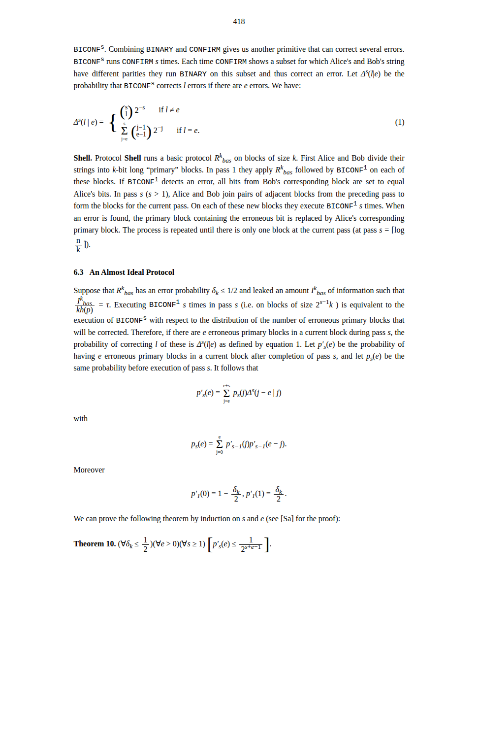418
BICONFs. Combining BINARY and CONFIRM gives us another primitive that can correct several errors. BICONFs runs CONFIRM s times. Each time CONFIRM shows a subset for which Alice's and Bob's string have different parities they run BINARY on this subset and thus correct an error. Let Δs(l|e) be the probability that BICONFs corrects l errors if there are e errors. We have:
Δs(l | e) = {
(s
l) 2−s if l ≠ e
sΣj=e (j−1
e−1) 2−j if l = e.
(1)
Shell. Protocol Shell runs a basic protocol Rkbas on blocks of size k. First Alice and Bob divide their strings into k-bit long “primary” blocks. In pass 1 they apply Rkbas followed by BICONF1 on each of these blocks. If BICONF1 detects an error, all bits from Bob's corresponding block are set to equal Alice's bits. In pass s (s > 1), Alice and Bob join pairs of adjacent blocks from the preceding pass to form the blocks for the current pass. On each of these new blocks they execute BICONF1 s times. When an error is found, the primary block containing the erroneous bit is replaced by Alice's corresponding primary block. The process is repeated until there is only one block at the current pass (at pass s = ⌈log nk⌉).
6.3 An Almost Ideal Protocol
Suppose that Rkbas has an error probability δk ≤ 1/2 and leaked an amount Ikbas of information such that Ikbas kh(p) = τ. Executing BICONF1 s times in pass s (i.e. on blocks of size 2s−1k ) is equivalent to the execution of BICONFs with respect to the distribution of the number of erroneous primary blocks that will be corrected. Therefore, if there are e erroneous primary blocks in a current block during pass s, the probability of correcting l of these is Δs(l|e) as defined by equation 1. Let p′s(e) be the probability of having e erroneous primary blocks in a current block after completion of pass s, and let ps(e) be the same probability before execution of pass s. It follows that
p′s(e) = e+s Σj=e ps(j)Δs(j − e | j)
with
ps(e) = eΣj=0 p′s−1(j)p′s−1(e − j).
Moreover
p′1(0) = 1 − δk 2, p′1(1) = δk 2.
We can prove the following theorem by induction on s and e (see [Sa] for the proof):
Theorem 10. (∀δk ≤ 12)(∀e > 0)(∀s ≥ 1) [p′s(e) ≤ 12s+e−1].